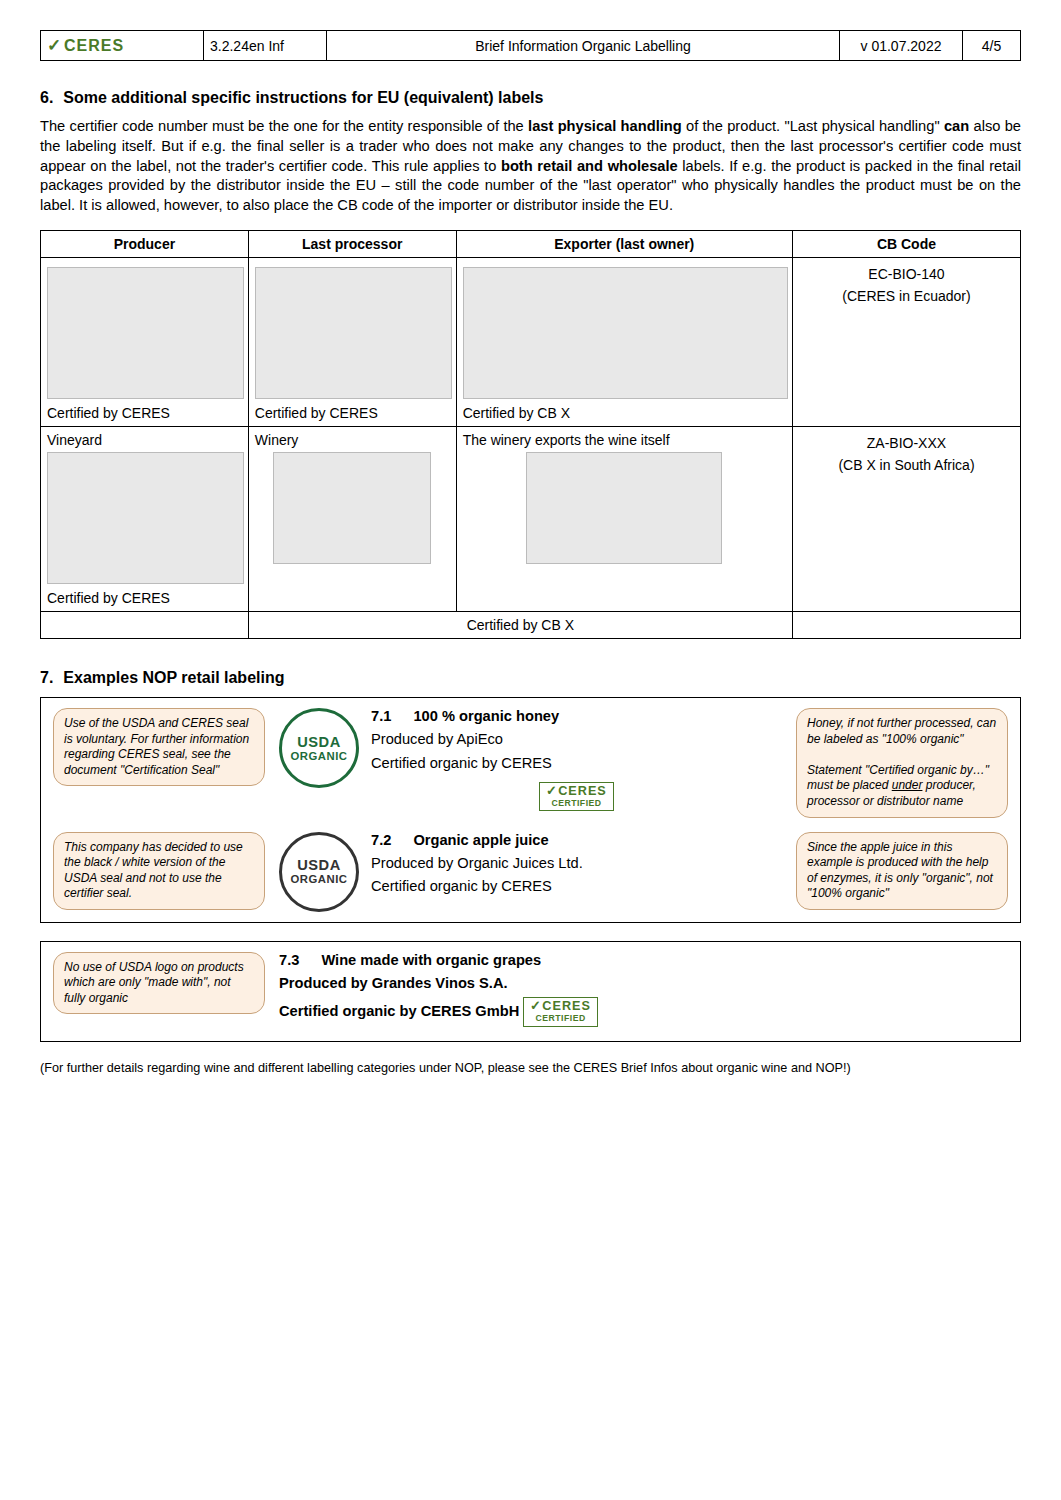| ✓ CERES | 3.2.24en Inf | Brief Information Organic Labelling | v 01.07.2022 | 4/5 |
6. Some additional specific instructions for EU (equivalent) labels
The certifier code number must be the one for the entity responsible of the last physical handling of the product. "Last physical handling" can also be the labeling itself. But if e.g. the final seller is a trader who does not make any changes to the product, then the last processor's certifier code must appear on the label, not the trader's certifier code. This rule applies to both retail and wholesale labels. If e.g. the product is packed in the final retail packages provided by the distributor inside the EU – still the code number of the "last operator" who physically handles the product must be on the label. It is allowed, however, to also place the CB code of the importer or distributor inside the EU.
| Producer | Last processor | Exporter (last owner) | CB Code |
| --- | --- | --- | --- |
| Certified by CERES | Certified by CERES | Certified by CB X | EC-BIO-140 (CERES in Ecuador) |
| Vineyard Certified by CERES | Winery | The winery exports the wine itself | ZA-BIO-XXX (CB X in South Africa) |
| | Certified by CB X | |
7. Examples NOP retail labeling
Use of the USDA and CERES seal is voluntary. For further information regarding CERES seal, see the document "Certification Seal"
USDA ORGANIC
7.1100 % organic honey
Produced by ApiEco
Certified organic by CERES
✓CERES CERTIFIED
Honey, if not further processed, can be labeled as "100% organic"
Statement "Certified organic by…" must be placed under producer, processor or distributor name
This company has decided to use the black / white version of the USDA seal and not to use the certifier seal.
USDA ORGANIC
7.2 Organic apple juice
Produced by Organic Juices Ltd.
Certified organic by CERES
Since the apple juice in this example is produced with the help of enzymes, it is only "organic", not "100% organic"
No use of USDA logo on products which are only "made with", not fully organic
7.3 Wine made with organic grapes
Produced by Grandes Vinos S.A.
Certified organic by CERES GmbH ✓CERES CERTIFIED
(For further details regarding wine and different labelling categories under NOP, please see the CERES Brief Infos about organic wine and NOP!)